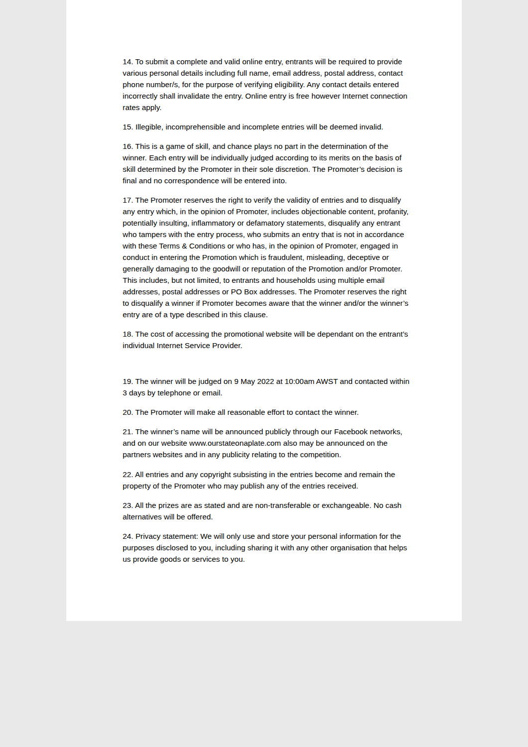14. To submit a complete and valid online entry, entrants will be required to provide various personal details including full name, email address, postal address, contact phone number/s, for the purpose of verifying eligibility. Any contact details entered incorrectly shall invalidate the entry. Online entry is free however Internet connection rates apply.
15. Illegible, incomprehensible and incomplete entries will be deemed invalid.
16. This is a game of skill, and chance plays no part in the determination of the winner. Each entry will be individually judged according to its merits on the basis of skill determined by the Promoter in their sole discretion. The Promoter’s decision is final and no correspondence will be entered into.
17. The Promoter reserves the right to verify the validity of entries and to disqualify any entry which, in the opinion of Promoter, includes objectionable content, profanity, potentially insulting, inflammatory or defamatory statements, disqualify any entrant who tampers with the entry process, who submits an entry that is not in accordance with these Terms & Conditions or who has, in the opinion of Promoter, engaged in conduct in entering the Promotion which is fraudulent, misleading, deceptive or generally damaging to the goodwill or reputation of the Promotion and/or Promoter. This includes, but not limited, to entrants and households using multiple email addresses, postal addresses or PO Box addresses. The Promoter reserves the right to disqualify a winner if Promoter becomes aware that the winner and/or the winner’s entry are of a type described in this clause.
18. The cost of accessing the promotional website will be dependant on the entrant’s individual Internet Service Provider.
19. The winner will be judged on 9 May 2022 at 10:00am AWST and contacted within 3 days by telephone or email.
20. The Promoter will make all reasonable effort to contact the winner.
21. The winner’s name will be announced publicly through our Facebook networks, and on our website www.ourstateonaplate.com also may be announced on the partners websites and in any publicity relating to the competition.
22. All entries and any copyright subsisting in the entries become and remain the property of the Promoter who may publish any of the entries received.
23. All the prizes are as stated and are non-transferable or exchangeable. No cash alternatives will be offered.
24. Privacy statement: We will only use and store your personal information for the purposes disclosed to you, including sharing it with any other organisation that helps us provide goods or services to you.